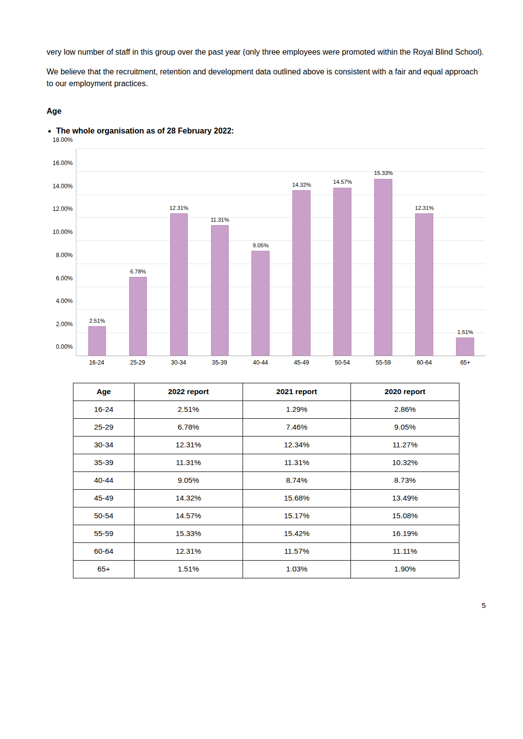very low number of staff in this group over the past year (only three employees were promoted within the Royal Blind School).
We believe that the recruitment, retention and development data outlined above is consistent with a fair and equal approach to our employment practices.
Age
The whole organisation as of 28 February 2022:
0.00%
2.00%
4.00%
6.00%
8.00%
10.00%
12.00%
14.00%
16.00%
18.00%
2.51%
6.78%
12.31%
11.31%
9.05%
14.32%
14.57%
15.33%
12.31%
1.51%
16-24 25-29 30-34 35-39 40-44 45-49 50-54 55-59 60-64 65+
| Age | 2022 report | 2021 report | 2020 report |
| --- | --- | --- | --- |
| 16-24 | 2.51% | 1.29% | 2.86% |
| 25-29 | 6.78% | 7.46% | 9.05% |
| 30-34 | 12.31% | 12.34% | 11.27% |
| 35-39 | 11.31% | 11.31% | 10.32% |
| 40-44 | 9.05% | 8.74% | 8.73% |
| 45-49 | 14.32% | 15.68% | 13.49% |
| 50-54 | 14.57% | 15.17% | 15.08% |
| 55-59 | 15.33% | 15.42% | 16.19% |
| 60-64 | 12.31% | 11.57% | 11.11% |
| 65+ | 1.51% | 1.03% | 1.90% |
5